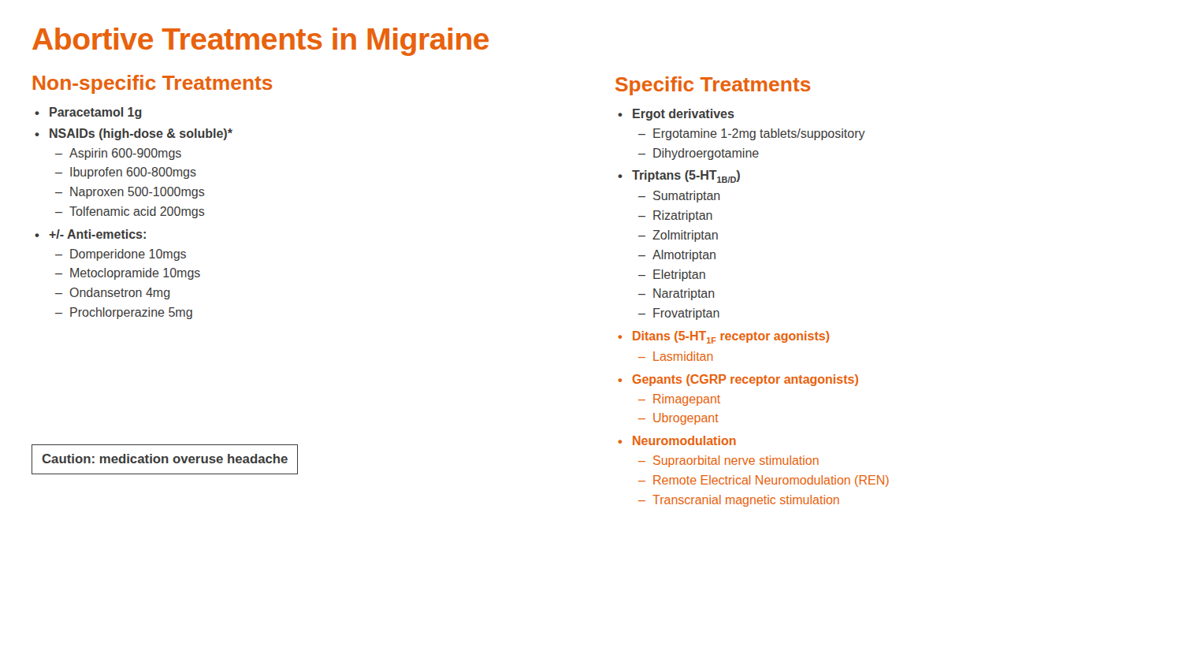Abortive Treatments in Migraine
Non-specific Treatments
Paracetamol 1g
NSAIDs (high-dose & soluble)*
Aspirin 600-900mgs
Ibuprofen 600-800mgs
Naproxen 500-1000mgs
Tolfenamic acid 200mgs
+/- Anti-emetics:
Domperidone 10mgs
Metoclopramide 10mgs
Ondansetron 4mg
Prochlorperazine 5mg
Caution: medication overuse headache
Specific Treatments
Ergot derivatives
Ergotamine 1-2mg tablets/suppository
Dihydroergotamine
Triptans (5-HT1B/D)
Sumatriptan
Rizatriptan
Zolmitriptan
Almotriptan
Eletriptan
Naratriptan
Frovatriptan
Ditans (5-HT1F receptor agonists)
Lasmiditan
Gepants (CGRP receptor antagonists)
Rimagepant
Ubrogepant
Neuromodulation
Supraorbital nerve stimulation
Remote Electrical Neuromodulation (REN)
Transcranial magnetic stimulation